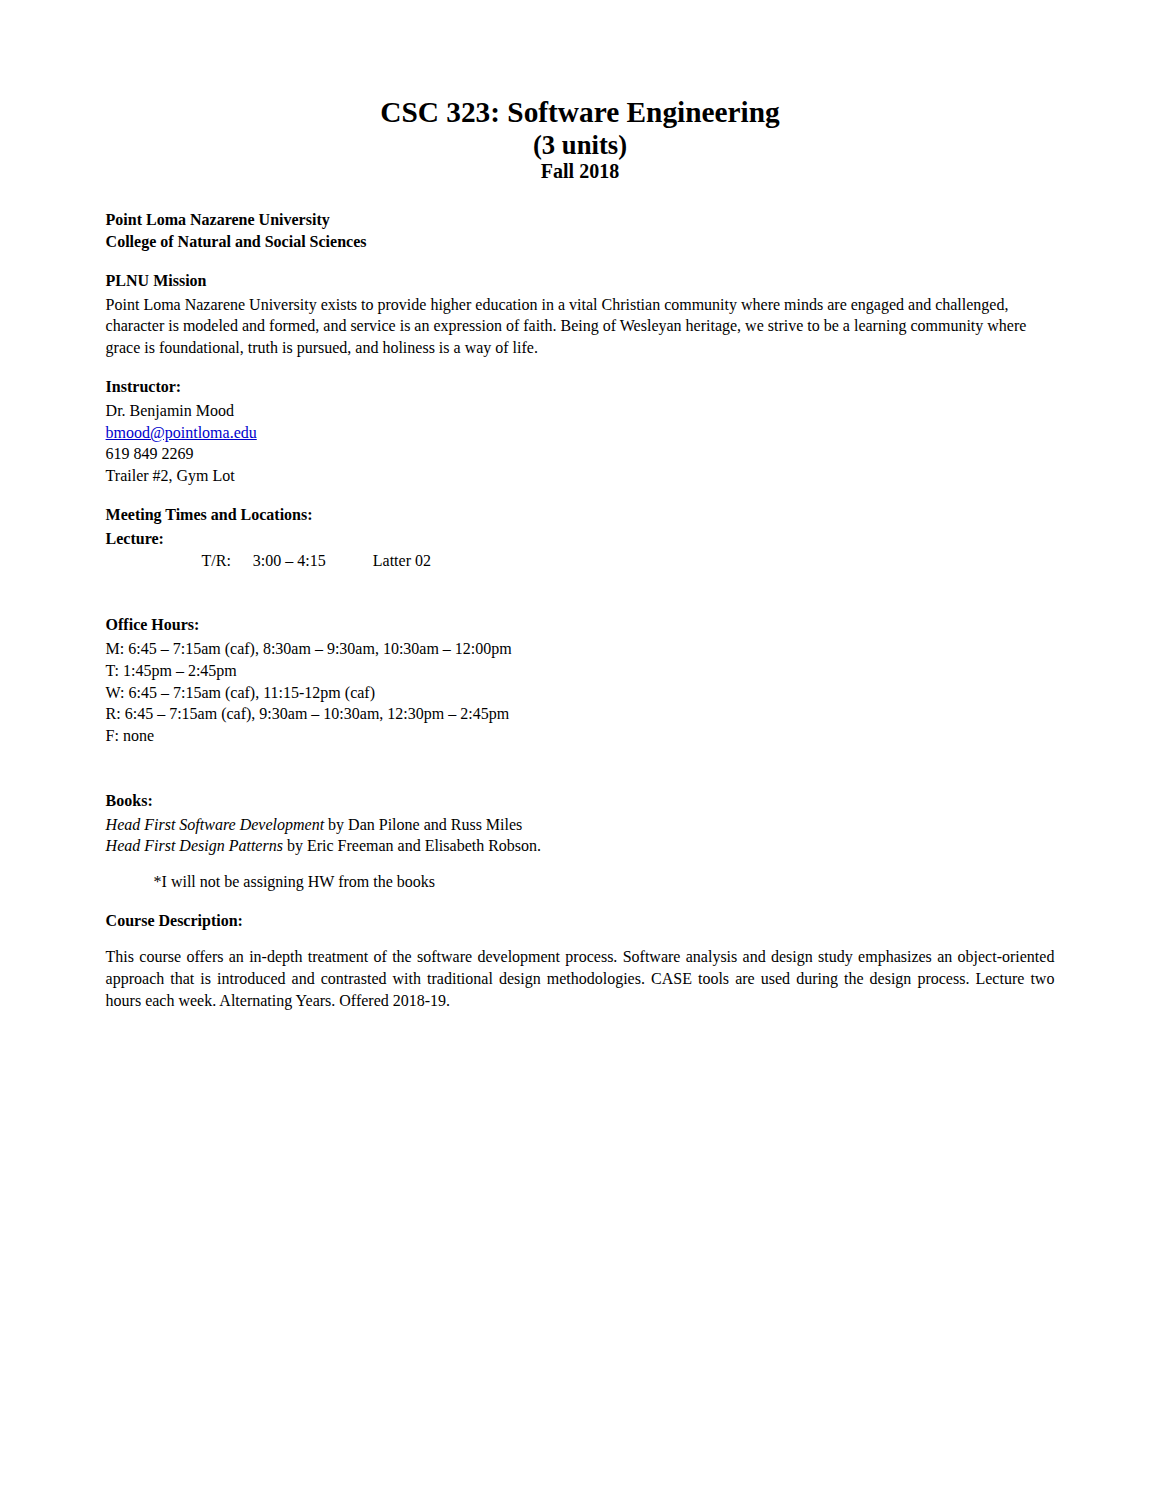CSC 323: Software Engineering (3 units) Fall 2018
Point Loma Nazarene University
College of Natural and Social Sciences
PLNU Mission
Point Loma Nazarene University exists to provide higher education in a vital Christian community where minds are engaged and challenged, character is modeled and formed, and service is an expression of faith. Being of Wesleyan heritage, we strive to be a learning community where grace is foundational, truth is pursued, and holiness is a way of life.
Instructor:
Dr. Benjamin Mood
bmood@pointloma.edu
619 849 2269
Trailer #2, Gym Lot
Meeting Times and Locations:
Lecture:
T/R: 3:00 – 4:15 Latter 02
Office Hours:
M: 6:45 – 7:15am (caf), 8:30am – 9:30am, 10:30am – 12:00pm
T: 1:45pm – 2:45pm
W: 6:45 – 7:15am (caf), 11:15-12pm (caf)
R: 6:45 – 7:15am (caf), 9:30am – 10:30am, 12:30pm – 2:45pm
F: none
Books:
Head First Software Development by Dan Pilone and Russ Miles
Head First Design Patterns by Eric Freeman and Elisabeth Robson.
*I will not be assigning HW from the books
Course Description:
This course offers an in-depth treatment of the software development process. Software analysis and design study emphasizes an object-oriented approach that is introduced and contrasted with traditional design methodologies. CASE tools are used during the design process. Lecture two hours each week. Alternating Years. Offered 2018-19.